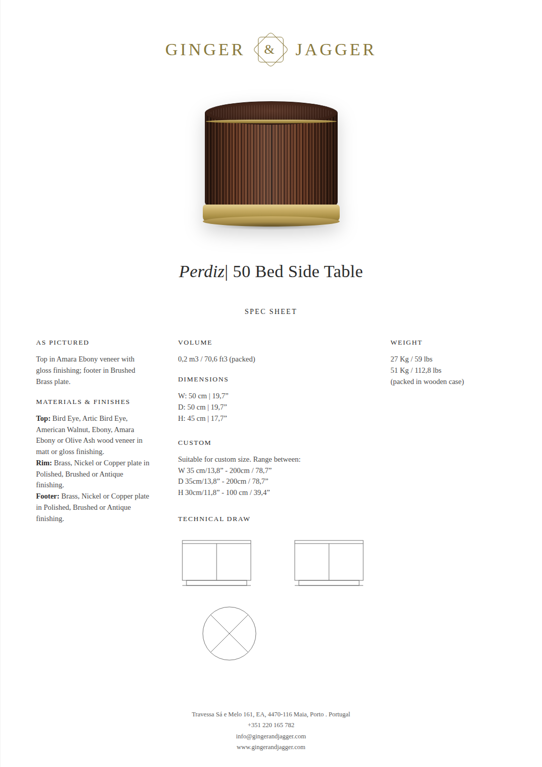Ginger & Jagger
Perdiz| 50 Bed Side Table
Spec Sheet
As Pictured
Top in Amara Ebony veneer with gloss finishing; footer in Brushed Brass plate.
Materials & Finishes
Top: Bird Eye, Artic Bird Eye, American Walnut, Ebony, Amara Ebony or Olive Ash wood veneer in matt or gloss finishing.
Rim: Brass, Nickel or Copper plate in Polished, Brushed or Antique finishing.
Footer: Brass, Nickel or Copper plate in Polished, Brushed or Antique finishing.
Volume
0,2 m3 / 70,6 ft3 (packed)
Dimensions
W: 50 cm | 19,7”
D: 50 cm | 19,7”
H: 45 cm | 17,7”
Custom
Suitable for custom size. Range between:
W 35 cm/13,8” - 200cm / 78,7”
D 35cm/13,8” - 200cm / 78,7”
H 30cm/11,8” - 100 cm / 39,4”
Technical Draw
Weight
27 Kg / 59 lbs
51 Kg / 112,8 lbs
(packed in wooden case)
Travessa Sá e Melo 161, EA, 4470-116 Maia, Porto . Portugal
+351 220 165 782
info@gingerandjagger.com
www.gingerandjagger.com